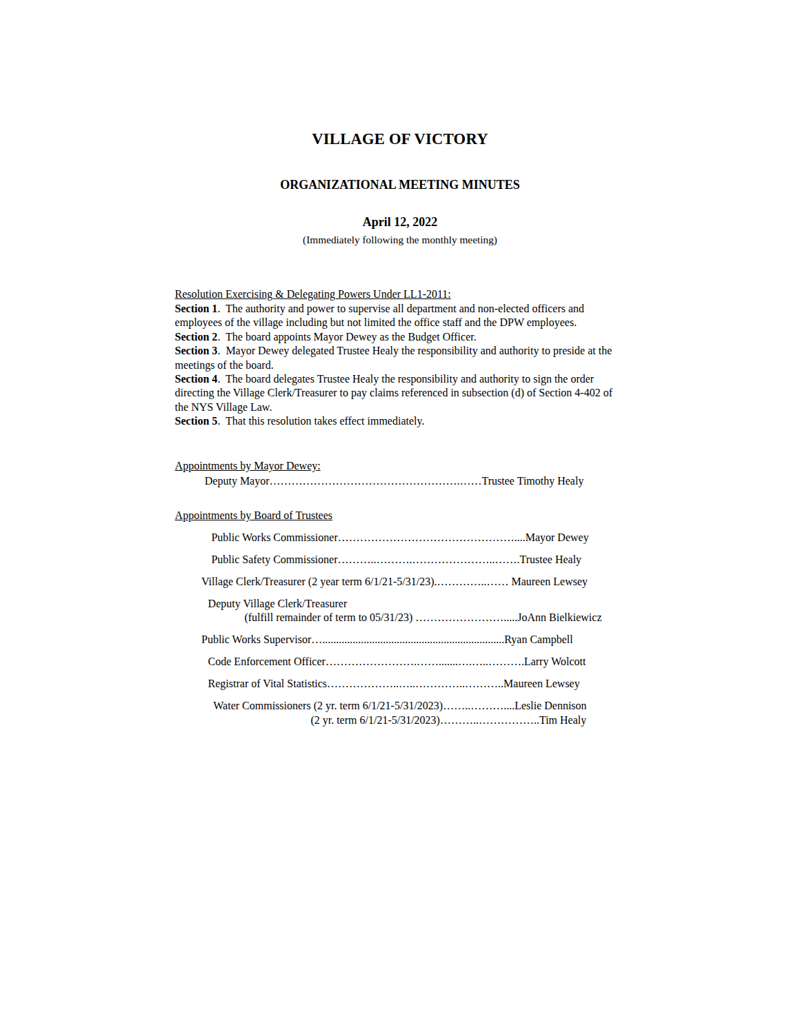VILLAGE OF VICTORY
ORGANIZATIONAL MEETING MINUTES
April 12, 2022
(Immediately following the monthly meeting)
Resolution Exercising & Delegating Powers Under LL1-2011:
Section 1. The authority and power to supervise all department and non-elected officers and employees of the village including but not limited the office staff and the DPW employees.
Section 2. The board appoints Mayor Dewey as the Budget Officer.
Section 3. Mayor Dewey delegated Trustee Healy the responsibility and authority to preside at the meetings of the board.
Section 4. The board delegates Trustee Healy the responsibility and authority to sign the order directing the Village Clerk/Treasurer to pay claims referenced in subsection (d) of Section 4-402 of the NYS Village Law.
Section 5. That this resolution takes effect immediately.
Appointments by Mayor Dewey:
Deputy Mayor…………………………………………….……Trustee Timothy Healy
Appointments by Board of Trustees
Public Works Commissioner…………………………………………....Mayor Dewey
Public Safety Commissioner………..……….…………………..…….Trustee Healy
Village Clerk/Treasurer (2 year term 6/1/21-5/31/23).…………..…… Maureen Lewsey
Deputy Village Clerk/Treasurer
(fulfill remainder of term to 05/31/23) …………………….....JoAnn Bielkiewicz
Public Works Supervisor…..................................................................Ryan Campbell
Code Enforcement Officer…………………….…….......….…..……….Larry Wolcott
Registrar of Vital Statistics………………..…..…………..………..Maureen Lewsey
Water Commissioners (2 yr. term 6/1/21-5/31/2023)……..………....Leslie Dennison
(2 yr. term 6/1/21-5/31/2023)………..……………..Tim Healy